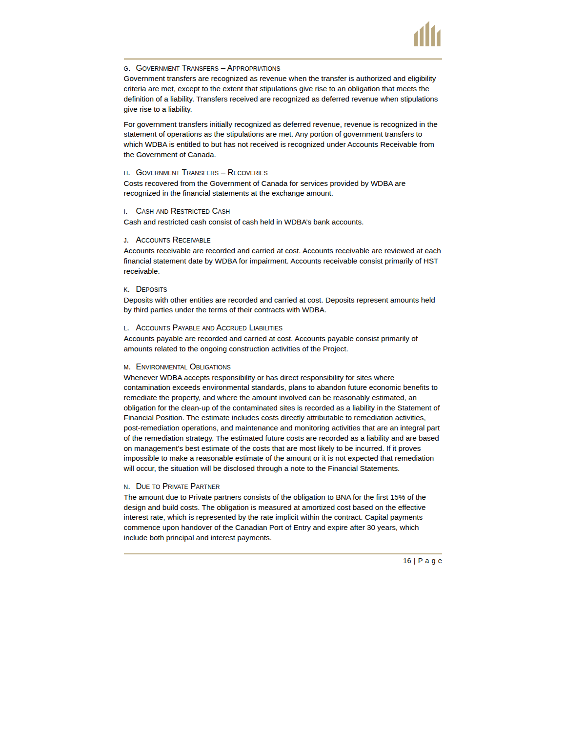g. Government Transfers – Appropriations
Government transfers are recognized as revenue when the transfer is authorized and eligibility criteria are met, except to the extent that stipulations give rise to an obligation that meets the definition of a liability. Transfers received are recognized as deferred revenue when stipulations give rise to a liability.
For government transfers initially recognized as deferred revenue, revenue is recognized in the statement of operations as the stipulations are met. Any portion of government transfers to which WDBA is entitled to but has not received is recognized under Accounts Receivable from the Government of Canada.
h. Government Transfers – Recoveries
Costs recovered from the Government of Canada for services provided by WDBA are recognized in the financial statements at the exchange amount.
i. Cash and Restricted Cash
Cash and restricted cash consist of cash held in WDBA’s bank accounts.
j. Accounts Receivable
Accounts receivable are recorded and carried at cost. Accounts receivable are reviewed at each financial statement date by WDBA for impairment. Accounts receivable consist primarily of HST receivable.
k. Deposits
Deposits with other entities are recorded and carried at cost. Deposits represent amounts held by third parties under the terms of their contracts with WDBA.
l. Accounts Payable and Accrued Liabilities
Accounts payable are recorded and carried at cost. Accounts payable consist primarily of amounts related to the ongoing construction activities of the Project.
m. Environmental Obligations
Whenever WDBA accepts responsibility or has direct responsibility for sites where contamination exceeds environmental standards, plans to abandon future economic benefits to remediate the property, and where the amount involved can be reasonably estimated, an obligation for the clean-up of the contaminated sites is recorded as a liability in the Statement of Financial Position. The estimate includes costs directly attributable to remediation activities, post-remediation operations, and maintenance and monitoring activities that are an integral part of the remediation strategy. The estimated future costs are recorded as a liability and are based on management’s best estimate of the costs that are most likely to be incurred. If it proves impossible to make a reasonable estimate of the amount or it is not expected that remediation will occur, the situation will be disclosed through a note to the Financial Statements.
n. Due to Private Partner
The amount due to Private partners consists of the obligation to BNA for the first 15% of the design and build costs. The obligation is measured at amortized cost based on the effective interest rate, which is represented by the rate implicit within the contract. Capital payments commence upon handover of the Canadian Port of Entry and expire after 30 years, which include both principal and interest payments.
16 | P a g e